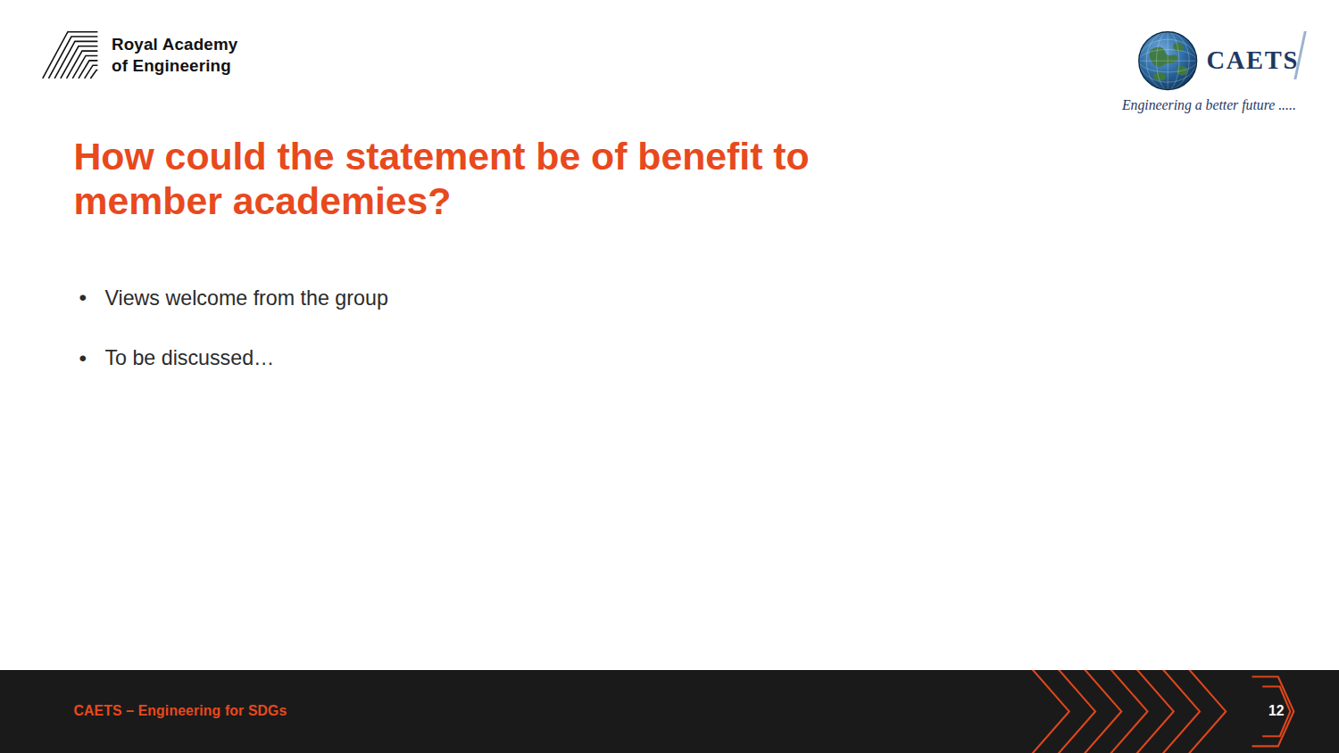Royal Academy
of Engineering
CAETS
Engineering a better future .....
How could the statement be of benefit to member academies?
Views welcome from the group
To be discussed…
CAETS – Engineering for SDGs
12